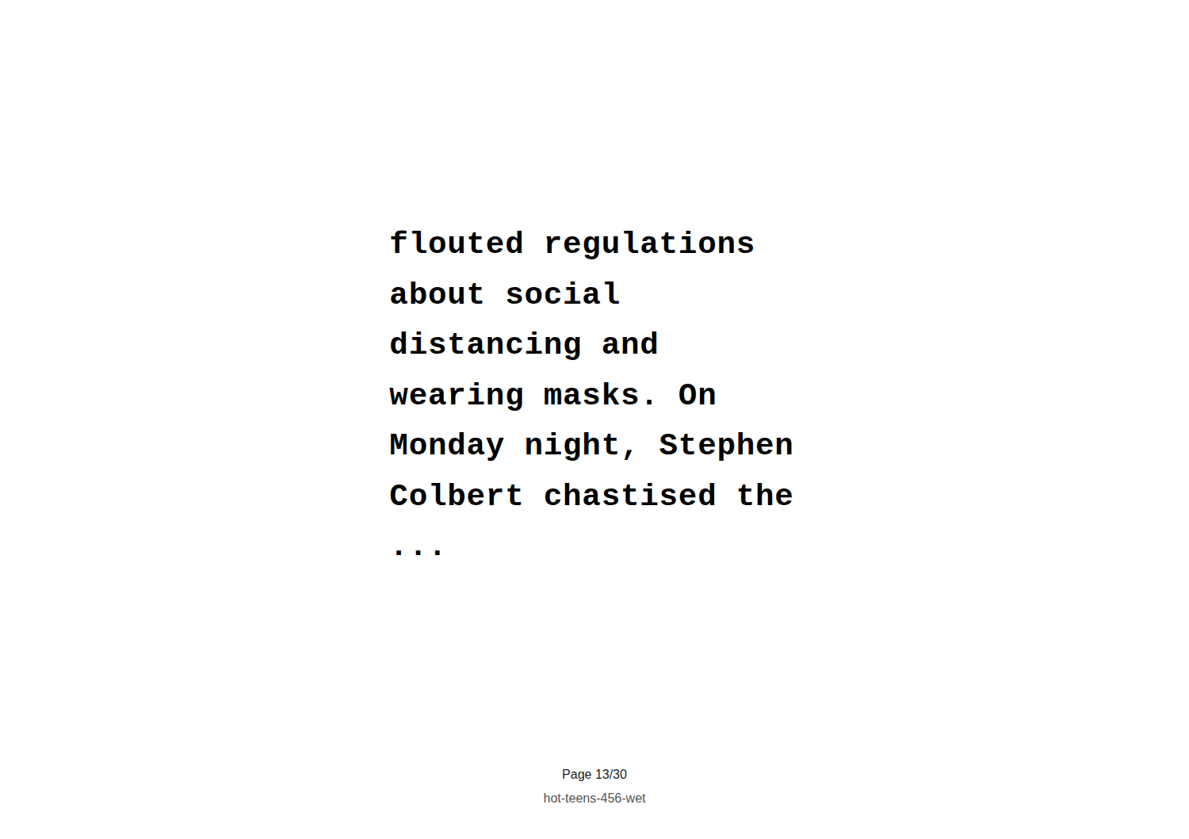flouted regulations about social distancing and wearing masks. On Monday night, Stephen Colbert chastised the ...
Page 13/30
hot-teens-456-wet